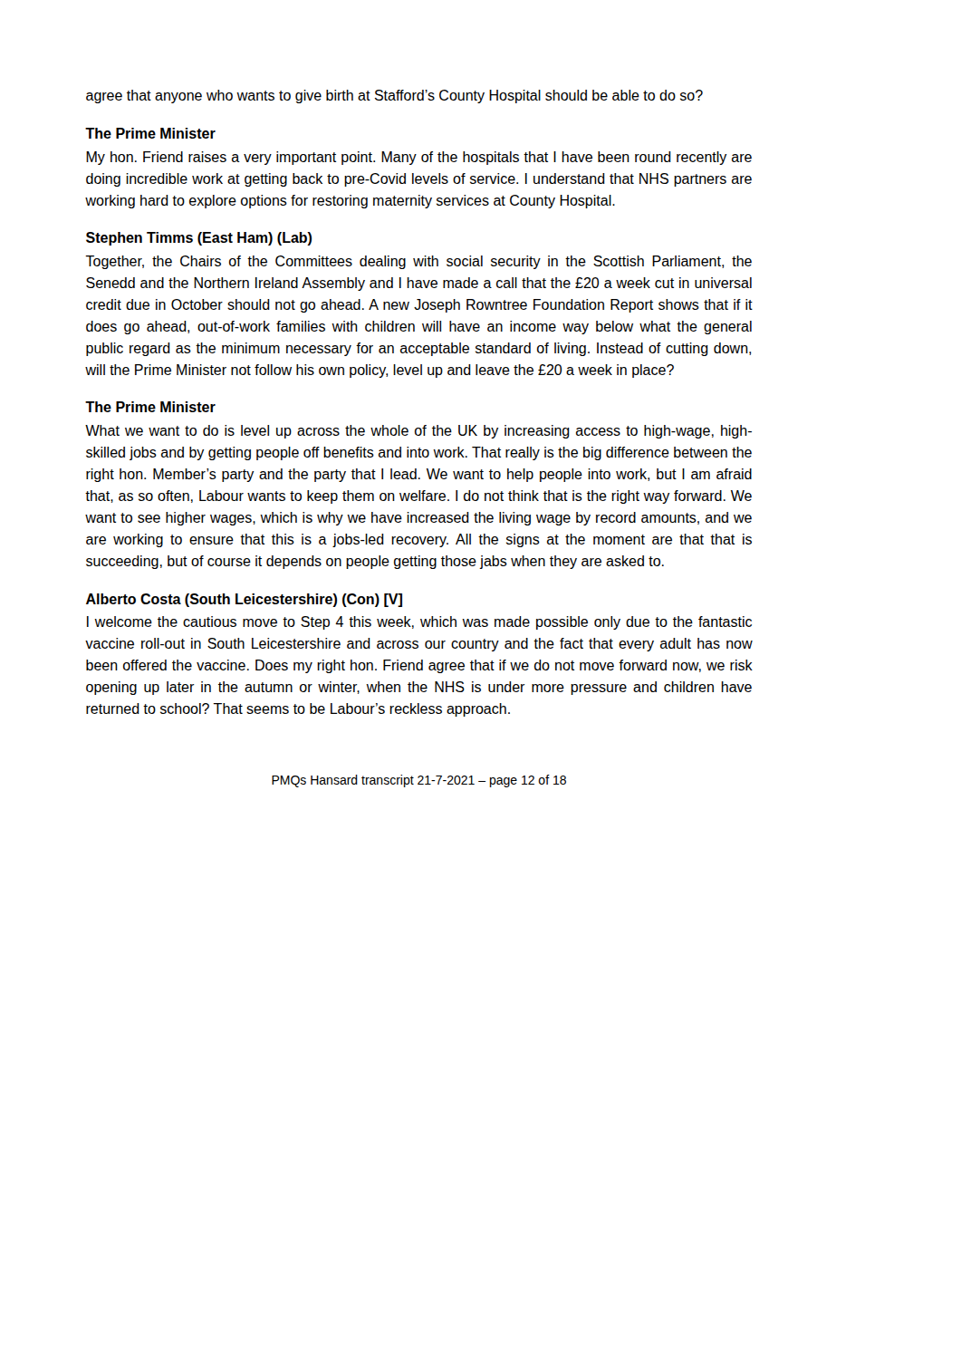agree that anyone who wants to give birth at Stafford’s County Hospital should be able to do so?
The Prime Minister
My hon. Friend raises a very important point. Many of the hospitals that I have been round recently are doing incredible work at getting back to pre-Covid levels of service. I understand that NHS partners are working hard to explore options for restoring maternity services at County Hospital.
Stephen Timms (East Ham) (Lab)
Together, the Chairs of the Committees dealing with social security in the Scottish Parliament, the Senedd and the Northern Ireland Assembly and I have made a call that the £20 a week cut in universal credit due in October should not go ahead. A new Joseph Rowntree Foundation Report shows that if it does go ahead, out-of-work families with children will have an income way below what the general public regard as the minimum necessary for an acceptable standard of living. Instead of cutting down, will the Prime Minister not follow his own policy, level up and leave the £20 a week in place?
The Prime Minister
What we want to do is level up across the whole of the UK by increasing access to high-wage, high-skilled jobs and by getting people off benefits and into work. That really is the big difference between the right hon. Member’s party and the party that I lead. We want to help people into work, but I am afraid that, as so often, Labour wants to keep them on welfare. I do not think that is the right way forward. We want to see higher wages, which is why we have increased the living wage by record amounts, and we are working to ensure that this is a jobs-led recovery. All the signs at the moment are that that is succeeding, but of course it depends on people getting those jabs when they are asked to.
Alberto Costa (South Leicestershire) (Con) [V]
I welcome the cautious move to Step 4 this week, which was made possible only due to the fantastic vaccine roll-out in South Leicestershire and across our country and the fact that every adult has now been offered the vaccine. Does my right hon. Friend agree that if we do not move forward now, we risk opening up later in the autumn or winter, when the NHS is under more pressure and children have returned to school? That seems to be Labour’s reckless approach.
PMQs Hansard transcript 21-7-2021 – page 12 of 18